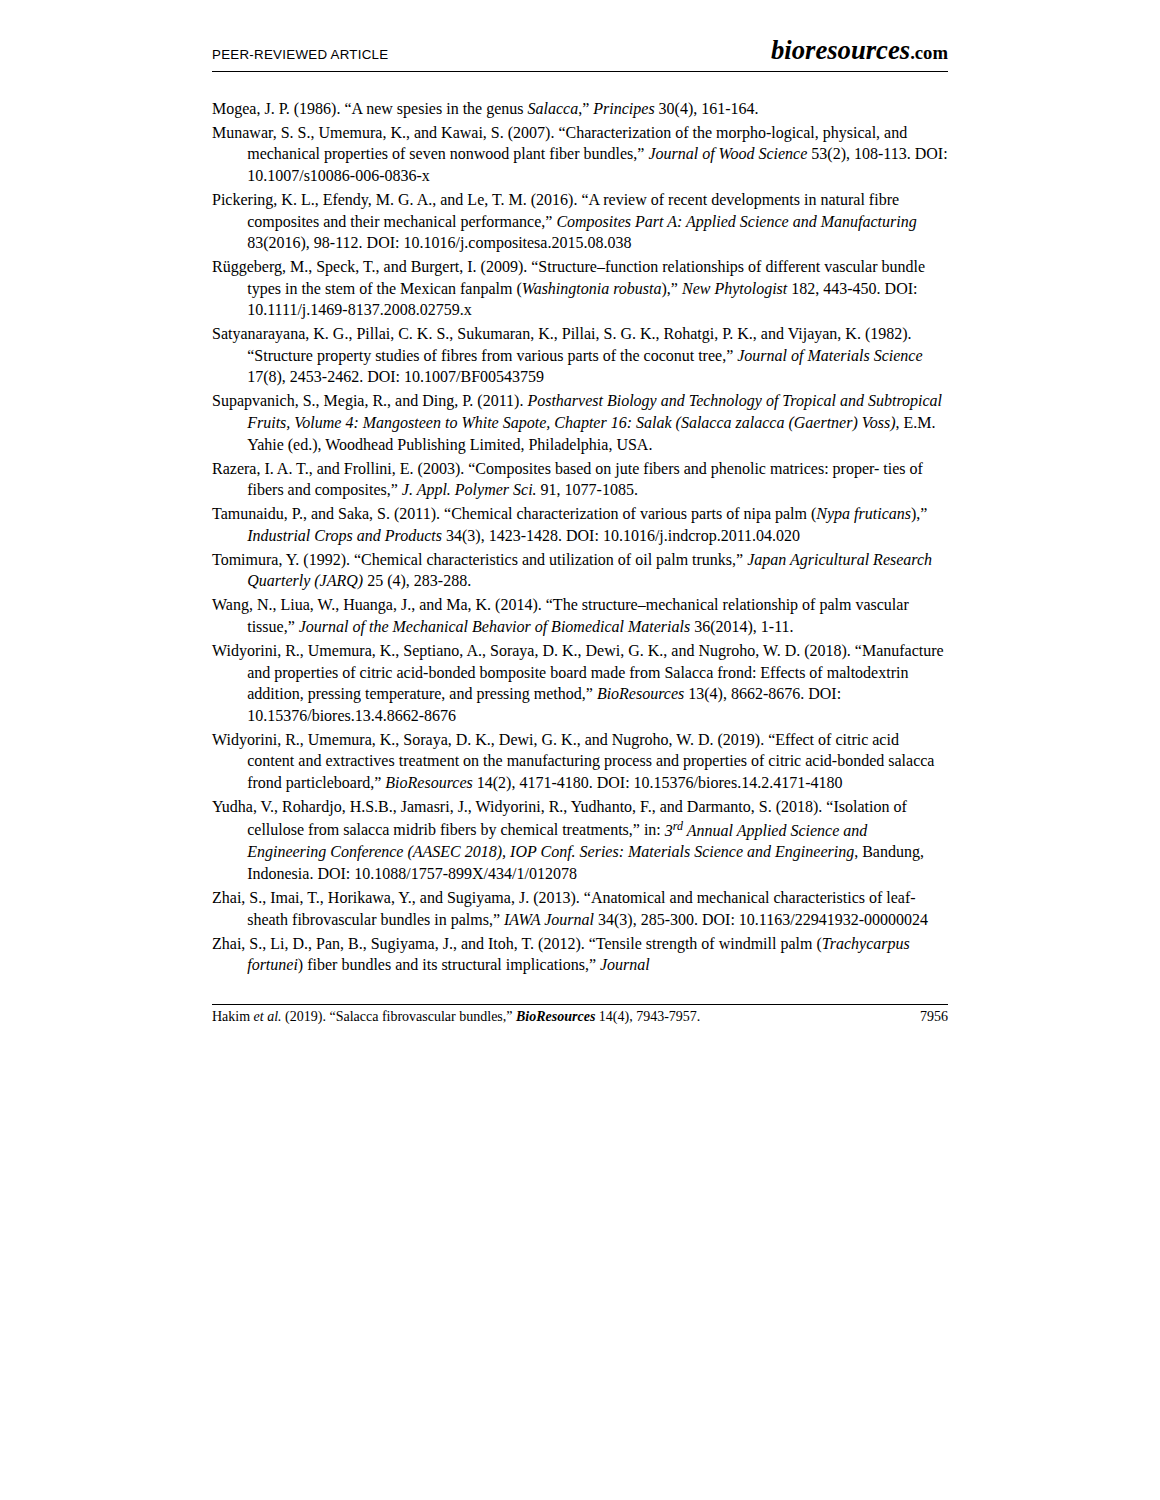PEER-REVIEWED ARTICLE
bioresources.com
Mogea, J. P. (1986). “A new spesies in the genus Salacca,” Principes 30(4), 161-164.
Munawar, S. S., Umemura, K., and Kawai, S. (2007). “Characterization of the morpho-logical, physical, and mechanical properties of seven nonwood plant fiber bundles,” Journal of Wood Science 53(2), 108-113. DOI: 10.1007/s10086-006-0836-x
Pickering, K. L., Efendy, M. G. A., and Le, T. M. (2016). “A review of recent developments in natural fibre composites and their mechanical performance,” Composites Part A: Applied Science and Manufacturing 83(2016), 98-112. DOI: 10.1016/j.compositesa.2015.08.038
Rüggeberg, M., Speck, T., and Burgert, I. (2009). “Structure–function relationships of different vascular bundle types in the stem of the Mexican fanpalm (Washingtonia robusta),” New Phytologist 182, 443-450. DOI: 10.1111/j.1469-8137.2008.02759.x
Satyanarayana, K. G., Pillai, C. K. S., Sukumaran, K., Pillai, S. G. K., Rohatgi, P. K., and Vijayan, K. (1982). “Structure property studies of fibres from various parts of the coconut tree,” Journal of Materials Science 17(8), 2453-2462. DOI: 10.1007/BF00543759
Supapvanich, S., Megia, R., and Ding, P. (2011). Postharvest Biology and Technology of Tropical and Subtropical Fruits, Volume 4: Mangosteen to White Sapote, Chapter 16: Salak (Salacca zalacca (Gaertner) Voss), E.M. Yahie (ed.), Woodhead Publishing Limited, Philadelphia, USA.
Razera, I. A. T., and Frollini, E. (2003). “Composites based on jute fibers and phenolic matrices: proper- ties of fibers and composites,” J. Appl. Polymer Sci. 91, 1077-1085.
Tamunaidu, P., and Saka, S. (2011). “Chemical characterization of various parts of nipa palm (Nypa fruticans),” Industrial Crops and Products 34(3), 1423-1428. DOI: 10.1016/j.indcrop.2011.04.020
Tomimura, Y. (1992). “Chemical characteristics and utilization of oil palm trunks,” Japan Agricultural Research Quarterly (JARQ) 25 (4), 283-288.
Wang, N., Liua, W., Huanga, J., and Ma, K. (2014). “The structure–mechanical relationship of palm vascular tissue,” Journal of the Mechanical Behavior of Biomedical Materials 36(2014), 1-11.
Widyorini, R., Umemura, K., Septiano, A., Soraya, D. K., Dewi, G. K., and Nugroho, W. D. (2018). “Manufacture and properties of citric acid-bonded bomposite board made from Salacca frond: Effects of maltodextrin addition, pressing temperature, and pressing method,” BioResources 13(4), 8662-8676. DOI: 10.15376/biores.13.4.8662-8676
Widyorini, R., Umemura, K., Soraya, D. K., Dewi, G. K., and Nugroho, W. D. (2019). “Effect of citric acid content and extractives treatment on the manufacturing process and properties of citric acid-bonded salacca frond particleboard,” BioResources 14(2), 4171-4180. DOI: 10.15376/biores.14.2.4171-4180
Yudha, V., Rohardjo, H.S.B., Jamasri, J., Widyorini, R., Yudhanto, F., and Darmanto, S. (2018). “Isolation of cellulose from salacca midrib fibers by chemical treatments,” in: 3rd Annual Applied Science and Engineering Conference (AASEC 2018), IOP Conf. Series: Materials Science and Engineering, Bandung, Indonesia. DOI: 10.1088/1757-899X/434/1/012078
Zhai, S., Imai, T., Horikawa, Y., and Sugiyama, J. (2013). “Anatomical and mechanical characteristics of leaf-sheath fibrovascular bundles in palms,” IAWA Journal 34(3), 285-300. DOI: 10.1163/22941932-00000024
Zhai, S., Li, D., Pan, B., Sugiyama, J., and Itoh, T. (2012). “Tensile strength of windmill palm (Trachycarpus fortunei) fiber bundles and its structural implications,” Journal
Hakim et al. (2019). “Salacca fibrovascular bundles,” BioResources 14(4), 7943-7957.
7956